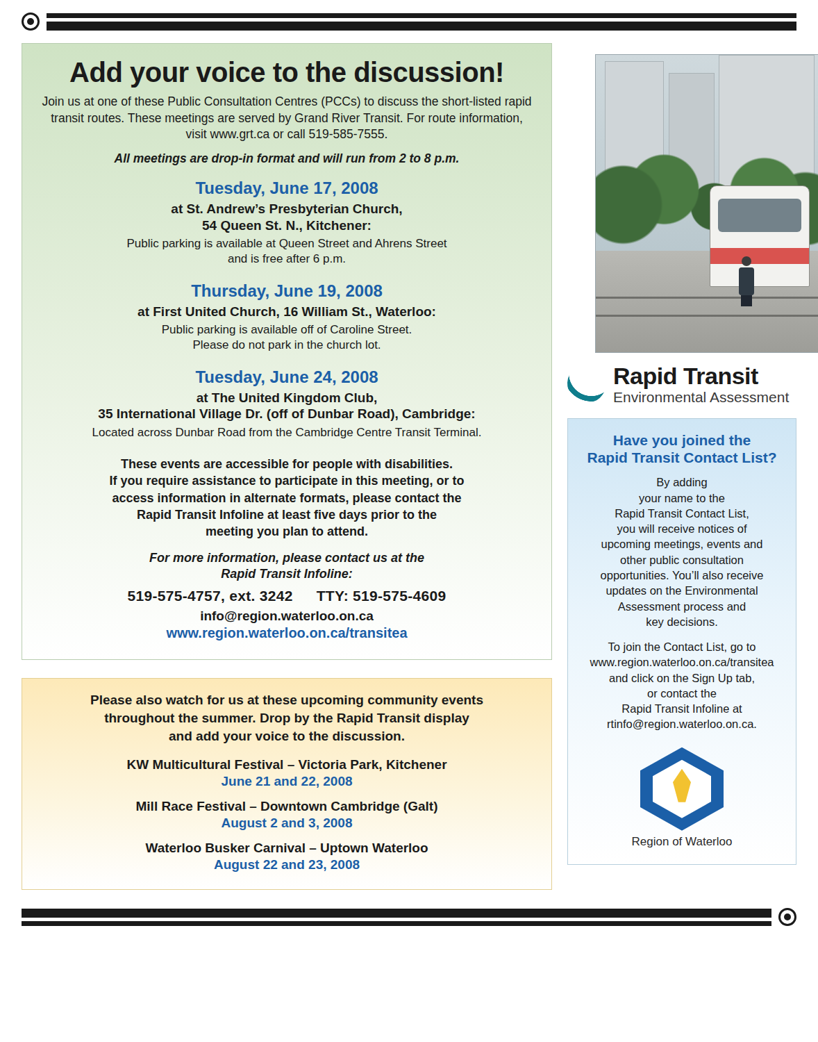Add your voice to the discussion!
Join us at one of these Public Consultation Centres (PCCs) to discuss the short-listed rapid transit routes. These meetings are served by Grand River Transit. For route information, visit www.grt.ca or call 519-585-7555.
All meetings are drop-in format and will run from 2 to 8 p.m.
Tuesday, June 17, 2008
at St. Andrew’s Presbyterian Church,
54 Queen St. N., Kitchener:
Public parking is available at Queen Street and Ahrens Street
and is free after 6 p.m.
Thursday, June 19, 2008
at First United Church, 16 William St., Waterloo:
Public parking is available off of Caroline Street.
Please do not park in the church lot.
Tuesday, June 24, 2008
at The United Kingdom Club,
35 International Village Dr. (off of Dunbar Road), Cambridge:
Located across Dunbar Road from the Cambridge Centre Transit Terminal.
These events are accessible for people with disabilities.
If you require assistance to participate in this meeting, or to
access information in alternate formats, please contact the
Rapid Transit Infoline at least five days prior to the
meeting you plan to attend.
For more information, please contact us at the
Rapid Transit Infoline:
519-575-4757, ext. 3242 TTY: 519-575-4609
info@region.waterloo.on.ca
www.region.waterloo.on.ca/transitea
Please also watch for us at these upcoming community events
throughout the summer. Drop by the Rapid Transit display
and add your voice to the discussion.
KW Multicultural Festival – Victoria Park, Kitchener
June 21 and 22, 2008
Mill Race Festival – Downtown Cambridge (Galt)
August 2 and 3, 2008
Waterloo Busker Carnival – Uptown Waterloo
August 22 and 23, 2008
Rapid Transit
Environmental Assessment
Have you joined the
Rapid Transit Contact List?
By adding
your name to the
Rapid Transit Contact List,
you will receive notices of
upcoming meetings, events and
other public consultation
opportunities. You’ll also receive
updates on the Environmental
Assessment process and
key decisions.
To join the Contact List, go to
www.region.waterloo.on.ca/transitea
and click on the Sign Up tab,
or contact the
Rapid Transit Infoline at
rtinfo@region.waterloo.on.ca.
Region of Waterloo